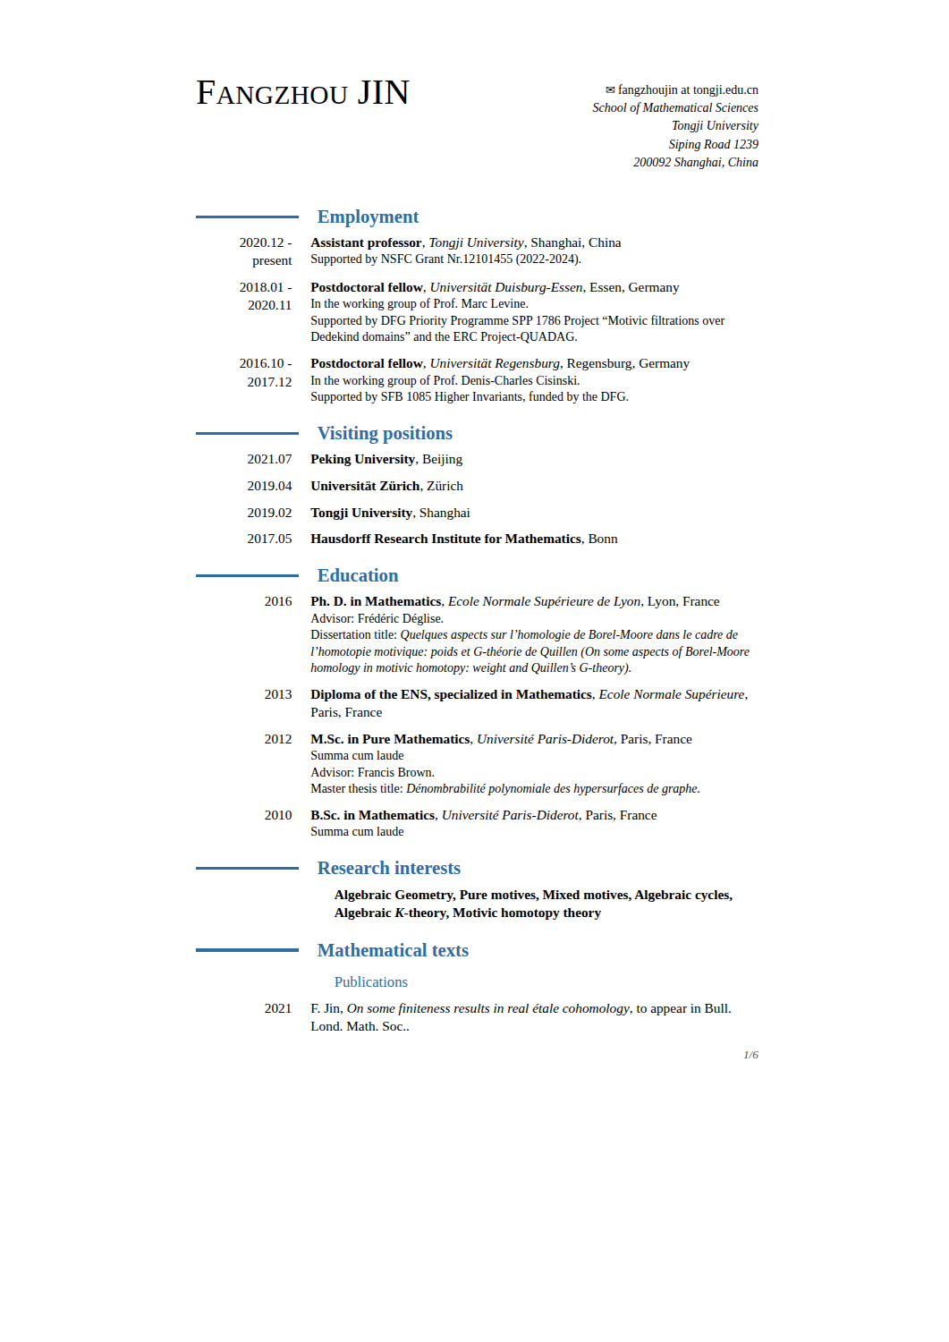FANGZHOU JIN
✉fangzhoujin at tongji.edu.cn
School of Mathematical Sciences
Tongji University
Siping Road 1239
200092 Shanghai, China
Employment
2020.12 -present
Assistant professor, Tongji University, Shanghai, China Supported by NSFC Grant Nr.12101455 (2022-2024).
2018.01 -2020.11
Postdoctoral fellow, Universität Duisburg-Essen, Essen, Germany In the working group of Prof. Marc Levine. Supported by DFG Priority Programme SPP 1786 Project “Motivic filtrations over Dedekind domains” and the ERC Project-QUADAG.
2016.10 -2017.12
Postdoctoral fellow, Universität Regensburg, Regensburg, Germany In the working group of Prof. Denis-Charles Cisinski. Supported by SFB 1085 Higher Invariants, funded by the DFG.
Visiting positions
2021.07
Peking University, Beijing
2019.04
Universität Zürich, Zürich
2019.02
Tongji University, Shanghai
2017.05
Hausdorff Research Institute for Mathematics, Bonn
Education
2016
Ph. D. in Mathematics, Ecole Normale Supérieure de Lyon, Lyon, France Advisor: Frédéric Déglise. Dissertation title: Quelques aspects sur l’homologie de Borel-Moore dans le cadre de l’homotopie motivique: poids et G-théorie de Quillen (On some aspects of Borel-Moore homology in motivic homotopy: weight and Quillen’s G-theory).
2013
Diploma of the ENS, specialized in Mathematics, Ecole Normale Supérieure, Paris, France
2012
M.Sc. in Pure Mathematics, Université Paris-Diderot, Paris, France Summa cum laude Advisor: Francis Brown. Master thesis title: Dénombrabilité polynomiale des hypersurfaces de graphe.
2010
B.Sc. in Mathematics, Université Paris-Diderot, Paris, France Summa cum laude
Research interests
Algebraic Geometry, Pure motives, Mixed motives, Algebraic cycles, Algebraic K-theory, Motivic homotopy theory
Mathematical texts
Publications
2021
F. Jin, On some finiteness results in real étale cohomology, to appear in Bull. Lond. Math. Soc..
1/6